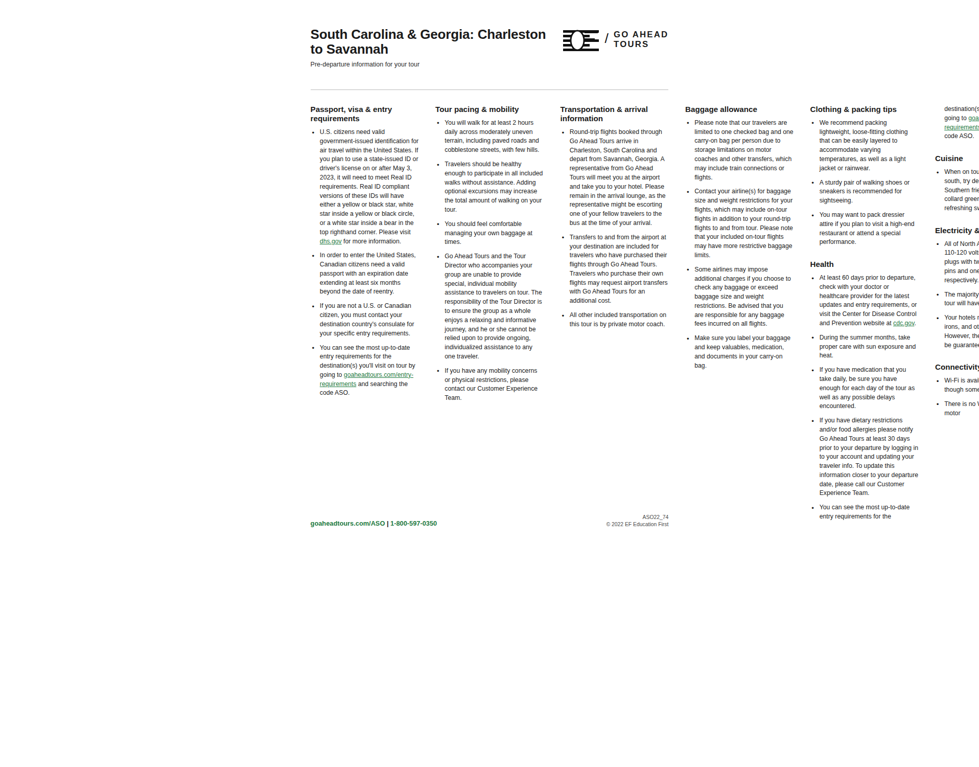South Carolina & Georgia: Charleston to Savannah
Pre-departure information for your tour
/
GO AHEAD
TOURS
Passport, visa & entry requirements
U.S. citizens need valid government-issued identification for air travel within the United States. If you plan to use a state-issued ID or driver's license on or after May 3, 2023, it will need to meet Real ID requirements. Real ID compliant versions of these IDs will have either a yellow or black star, white star inside a yellow or black circle, or a white star inside a bear in the top righthand corner. Please visit dhs.gov for more information.
In order to enter the United States, Canadian citizens need a valid passport with an expiration date extending at least six months beyond the date of reentry.
If you are not a U.S. or Canadian citizen, you must contact your destination country's consulate for your specific entry requirements.
You can see the most up-to-date entry requirements for the destination(s) you'll visit on tour by going to goaheadtours.com/entry-requirements and searching the code ASO.
Tour pacing & mobility
You will walk for at least 2 hours daily across moderately uneven terrain, including paved roads and cobblestone streets, with few hills.
Travelers should be healthy enough to participate in all included walks without assistance. Adding optional excursions may increase the total amount of walking on your tour.
You should feel comfortable managing your own baggage at times.
Go Ahead Tours and the Tour Director who accompanies your group are unable to provide special, individual mobility assistance to travelers on tour. The responsibility of the Tour Director is to ensure the group as a whole enjoys a relaxing and informative journey, and he or she cannot be relied upon to provide ongoing, individualized assistance to any one traveler.
If you have any mobility concerns or physical restrictions, please contact our Customer Experience Team.
Transportation & arrival information
Round-trip flights booked through Go Ahead Tours arrive in Charleston, South Carolina and depart from Savannah, Georgia. A representative from Go Ahead Tours will meet you at the airport and take you to your hotel. Please remain in the arrival lounge, as the representative might be escorting one of your fellow travelers to the bus at the time of your arrival.
Transfers to and from the airport at your destination are included for travelers who have purchased their flights through Go Ahead Tours. Travelers who purchase their own flights may request airport transfers with Go Ahead Tours for an additional cost.
All other included transportation on this tour is by private motor coach.
Baggage allowance
Please note that our travelers are limited to one checked bag and one carry-on bag per person due to storage limitations on motor coaches and other transfers, which may include train connections or flights.
Contact your airline(s) for baggage size and weight restrictions for your flights, which may include on-tour flights in addition to your round-trip flights to and from tour. Please note that your included on-tour flights may have more restrictive baggage limits.
Some airlines may impose additional charges if you choose to check any baggage or exceed baggage size and weight restrictions. Be advised that you are responsible for any baggage fees incurred on all flights.
Make sure you label your baggage and keep valuables, medication, and documents in your carry-on bag.
Clothing & packing tips
We recommend packing lightweight, loose-fitting clothing that can be easily layered to accommodate varying temperatures, as well as a light jacket or rainwear.
A sturdy pair of walking shoes or sneakers is recommended for sightseeing.
You may want to pack dressier attire if you plan to visit a high-end restaurant or attend a special performance.
Health
At least 60 days prior to departure, check with your doctor or healthcare provider for the latest updates and entry requirements, or visit the Center for Disease Control and Prevention website at cdc.gov.
During the summer months, take proper care with sun exposure and heat.
If you have medication that you take daily, be sure you have enough for each day of the tour as well as any possible delays encountered.
If you have dietary restrictions and/or food allergies please notify Go Ahead Tours at least 30 days prior to your departure by logging in to your account and updating your traveler info. To update this information closer to your departure date, please call our Customer Experience Team.
You can see the most up-to-date entry requirements for the destination(s) you'll visit on tour by going to goaheadtours.com/entry-requirements and searching the code ASO.
Cuisine
When on tour in the American south, try delicacies like true Southern fried chicken, okra, and collard greens, as well as refreshing sweet tea.
Electricity & air conditioning
All of North America operates on 110-120 volts and uses Type A or B plugs with two flat pins or two flat pins and one round pin, respectively.
The majority of the hotels on this tour will have air conditioning.
Your hotels may provide hairdryers, irons, and other small appliances. However, these amenities cannot be guaranteed.
Connectivity
Wi-Fi is available in most hotels, though some charges may apply.
There is no Wi-Fi on any of the motor
goaheadtours.com/ASO | 1-800-597-0350
ASO22_74
© 2022 EF Education First